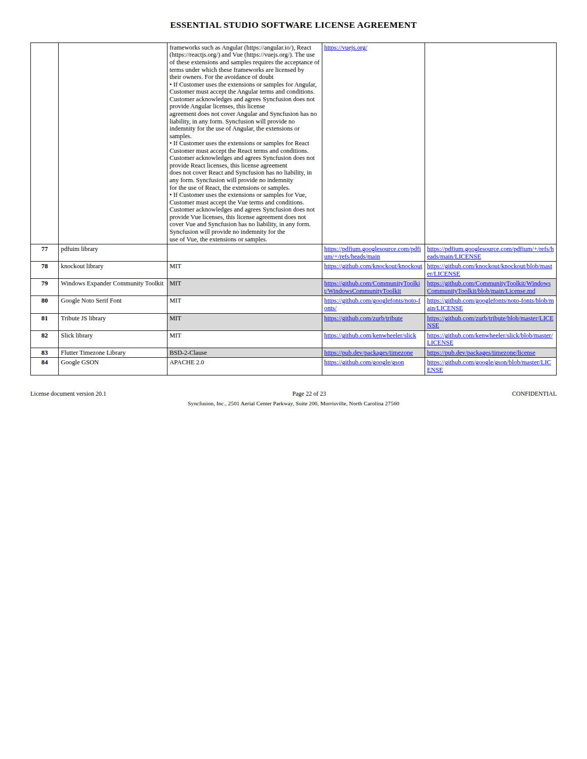ESSENTIAL STUDIO SOFTWARE LICENSE AGREEMENT
| | | frameworks such as Angular (https://angular.io/), React (https://reactjs.org/) and Vue (https://vuejs.org/). The use of these extensions and samples requires the acceptance of terms under which these frameworks are licensed by their owners. For the avoidance of doubt • If Customer uses the extensions or samples for Angular, Customer must accept the Angular terms and conditions. Customer acknowledges and agrees Syncfusion does not provide Angular licenses, this license agreement does not cover Angular and Syncfusion has no liability, in any form. Syncfusion will provide no indemnity for the use of Angular, the extensions or samples. • If Customer uses the extensions or samples for React Customer must accept the React terms and conditions. Customer acknowledges and agrees Syncfusion does not provide React licenses, this license agreement does not cover React and Syncfusion has no liability, in any form. Syncfusion will provide no indemnity for the use of React, the extensions or samples. • If Customer uses the extensions or samples for Vue, Customer must accept the Vue terms and conditions. Customer acknowledges and agrees Syncfusion does not provide Vue licenses, this license agreement does not cover Vue and Syncfusion has no liability, in any form. Syncfusion will provide no indemnity for the use of Vue, the extensions or samples. | https://vuejs.org/ | |
| 77 | pdfuim library | | https://pdfium.googlesource.com/pdfium/+/refs/heads/main | https://pdfium.googlesource.com/pdfium/+/refs/heads/main/LICENSE |
| 78 | knockout library | MIT | https://github.com/knockout/knockout | https://github.com/knockout/knockout/blob/master/LICENSE |
| 79 | Windows Expander Community Toolkit | MIT | https://github.com/CommunityToolkit/WindowsCommunityToolkit | https://github.com/CommunityToolkit/WindowsCommunityToolkit/blob/main/License.md |
| 80 | Google Noto Serif Font | MIT | https://github.com/googlefonts/noto-fonts/ | https://github.com/googlefonts/noto-fonts/blob/main/LICENSE |
| 81 | Tribute JS library | MIT | https://github.com/zurb/tribute | https://github.com/zurb/tribute/blob/master/LICENSE |
| 82 | Slick library | MIT | https://github.com/kenwheeler/slick | https://github.com/kenwheeler/slick/blob/master/LICENSE |
| 83 | Flutter Timezone Library | BSD-2-Clause | https://pub.dev/packages/timezone | https://pub.dev/packages/timezone/license |
| 84 | Google GSON | APACHE 2.0 | https://github.com/google/gson | https://github.com/google/gson/blob/master/LICENSE |
License document version 20.1
Page 22 of 23
CONFIDENTIAL
Syncfusion, Inc., 2501 Aerial Center Parkway, Suite 200, Morrisville, North Carolina 27560